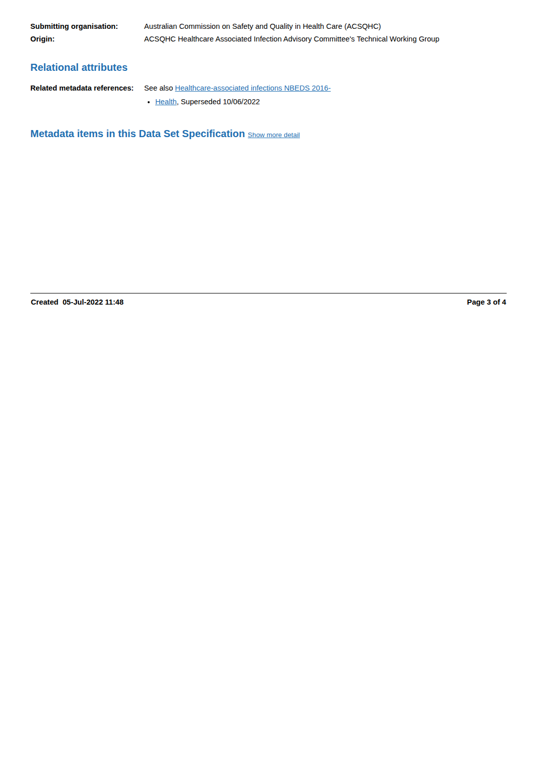| Submitting organisation: | Australian Commission on Safety and Quality in Health Care (ACSQHC) |
| Origin: | ACSQHC Healthcare Associated Infection Advisory Committee's Technical Working Group |
Relational attributes
| Related metadata references: | See also Healthcare-associated infections NBEDS 2016- Health , Superseded 10/06/2022 |
Metadata items in this Data Set Specification Show more detail
| Created 05-Jul-2022 11:48 | Page 3 of 4 |